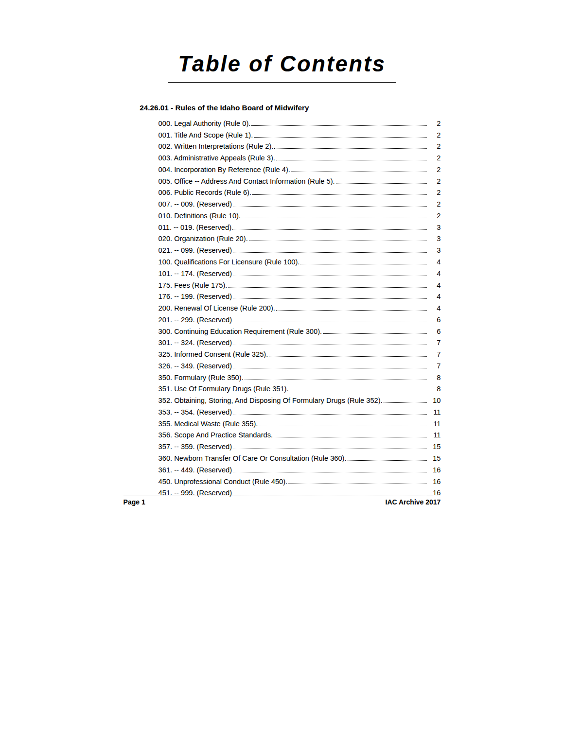Table of Contents
24.26.01 - Rules of the Idaho Board of Midwifery
000. Legal Authority (Rule 0). 2
001. Title And Scope (Rule 1). 2
002. Written Interpretations (Rule 2). 2
003. Administrative Appeals (Rule 3). 2
004. Incorporation By Reference (Rule 4). 2
005. Office -- Address And Contact Information (Rule 5). 2
006. Public Records (Rule 6). 2
007. -- 009. (Reserved) 2
010. Definitions (Rule 10). 2
011. -- 019. (Reserved) 3
020. Organization (Rule 20). 3
021. -- 099. (Reserved) 3
100. Qualifications For Licensure (Rule 100). 4
101. -- 174. (Reserved) 4
175. Fees (Rule 175). 4
176. -- 199. (Reserved) 4
200. Renewal Of License (Rule 200). 4
201. -- 299. (Reserved) 6
300. Continuing Education Requirement (Rule 300). 6
301. -- 324. (Reserved) 7
325. Informed Consent (Rule 325). 7
326. -- 349. (Reserved) 7
350. Formulary (Rule 350). 8
351. Use Of Formulary Drugs (Rule 351). 8
352. Obtaining, Storing, And Disposing Of Formulary Drugs (Rule 352). 10
353. -- 354. (Reserved) 11
355. Medical Waste (Rule 355). 11
356. Scope And Practice Standards. 11
357. -- 359. (Reserved) 15
360. Newborn Transfer Of Care Or Consultation (Rule 360). 15
361. -- 449. (Reserved) 16
450. Unprofessional Conduct (Rule 450). 16
451. -- 999. (Reserved) 16
Page 1 IAC Archive 2017